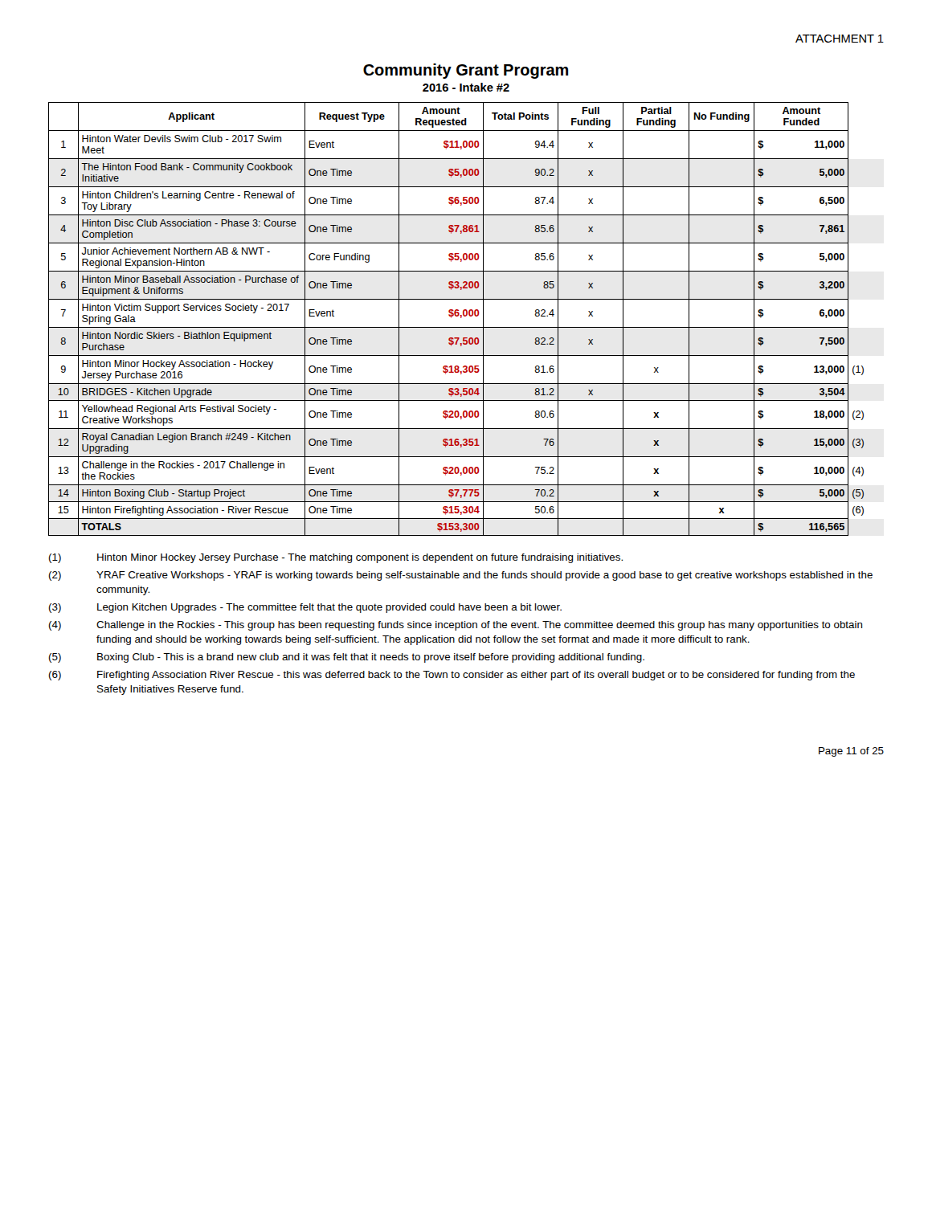ATTACHMENT 1
Community Grant Program
2016 - Intake #2
| | Applicant | Request Type | Amount Requested | Total Points | Full Funding | Partial Funding | No Funding | Amount Funded | |
| --- | --- | --- | --- | --- | --- | --- | --- | --- | --- |
| 1 | Hinton Water Devils Swim Club - 2017 Swim Meet | Event | $11,000 | 94.4 | x | | | $ 11,000 | |
| 2 | The Hinton Food Bank - Community Cookbook Initiative | One Time | $5,000 | 90.2 | x | | | $ 5,000 | |
| 3 | Hinton Children's Learning Centre - Renewal of Toy Library | One Time | $6,500 | 87.4 | x | | | $ 6,500 | |
| 4 | Hinton Disc Club Association - Phase 3: Course Completion | One Time | $7,861 | 85.6 | x | | | $ 7,861 | |
| 5 | Junior Achievement Northern AB & NWT - Regional Expansion-Hinton | Core Funding | $5,000 | 85.6 | x | | | $ 5,000 | |
| 6 | Hinton Minor Baseball Association - Purchase of Equipment & Uniforms | One Time | $3,200 | 85 | x | | | $ 3,200 | |
| 7 | Hinton Victim Support Services Society - 2017 Spring Gala | Event | $6,000 | 82.4 | x | | | $ 6,000 | |
| 8 | Hinton Nordic Skiers - Biathlon Equipment Purchase | One Time | $7,500 | 82.2 | x | | | $ 7,500 | |
| 9 | Hinton Minor Hockey Association - Hockey Jersey Purchase 2016 | One Time | $18,305 | 81.6 | | x | | $ 13,000 | (1) |
| 10 | BRIDGES - Kitchen Upgrade | One Time | $3,504 | 81.2 | x | | | $ 3,504 | |
| 11 | Yellowhead Regional Arts Festival Society - Creative Workshops | One Time | $20,000 | 80.6 | | x | | $ 18,000 | (2) |
| 12 | Royal Canadian Legion Branch #249 - Kitchen Upgrading | One Time | $16,351 | 76 | | x | | $ 15,000 | (3) |
| 13 | Challenge in the Rockies - 2017 Challenge in the Rockies | Event | $20,000 | 75.2 | | x | | $ 10,000 | (4) |
| 14 | Hinton Boxing Club - Startup Project | One Time | $7,775 | 70.2 | | x | | $ 5,000 | (5) |
| 15 | Hinton Firefighting Association - River Rescue | One Time | $15,304 | 50.6 | | | x | | (6) |
| | TOTALS | | $153,300 | | | | | $ 116,565 | |
Hinton Minor Hockey Jersey Purchase - The matching component is dependent on future fundraising initiatives.
YRAF Creative Workshops - YRAF is working towards being self-sustainable and the funds should provide a good base to get creative workshops established in the community.
Legion Kitchen Upgrades - The committee felt that the quote provided could have been a bit lower.
Challenge in the Rockies - This group has been requesting funds since inception of the event. The committee deemed this group has many opportunities to obtain funding and should be working towards being self-sufficient. The application did not follow the set format and made it more difficult to rank.
Boxing Club - This is a brand new club and it was felt that it needs to prove itself before providing additional funding.
Firefighting Association River Rescue - this was deferred back to the Town to consider as either part of its overall budget or to be considered for funding from the Safety Initiatives Reserve fund.
Page 11 of 25